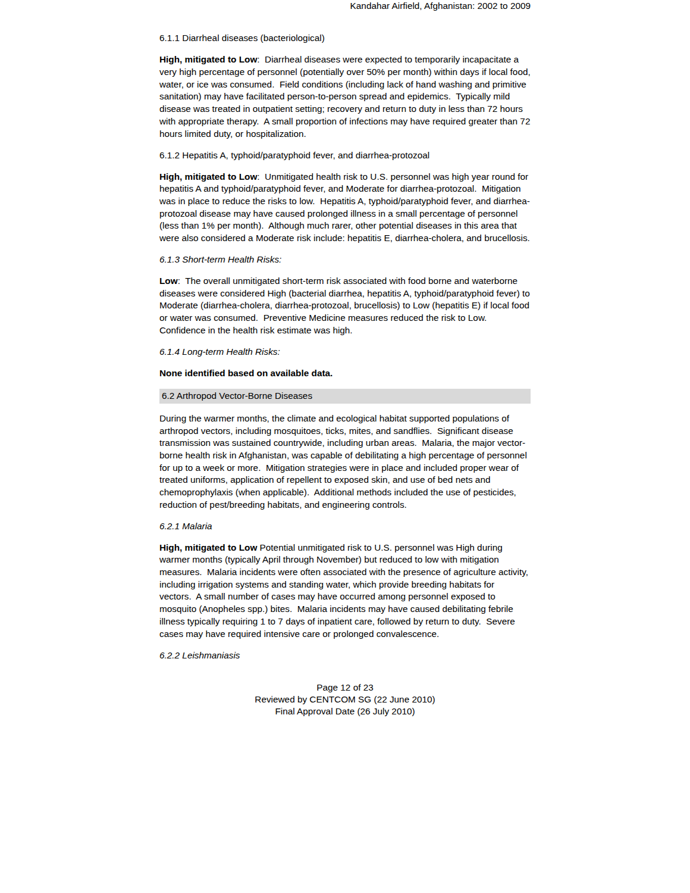Kandahar Airfield, Afghanistan: 2002 to 2009
6.1.1 Diarrheal diseases (bacteriological)
High, mitigated to Low: Diarrheal diseases were expected to temporarily incapacitate a very high percentage of personnel (potentially over 50% per month) within days if local food, water, or ice was consumed. Field conditions (including lack of hand washing and primitive sanitation) may have facilitated person-to-person spread and epidemics. Typically mild disease was treated in outpatient setting; recovery and return to duty in less than 72 hours with appropriate therapy. A small proportion of infections may have required greater than 72 hours limited duty, or hospitalization.
6.1.2 Hepatitis A, typhoid/paratyphoid fever, and diarrhea-protozoal
High, mitigated to Low: Unmitigated health risk to U.S. personnel was high year round for hepatitis A and typhoid/paratyphoid fever, and Moderate for diarrhea-protozoal. Mitigation was in place to reduce the risks to low. Hepatitis A, typhoid/paratyphoid fever, and diarrhea-protozoal disease may have caused prolonged illness in a small percentage of personnel (less than 1% per month). Although much rarer, other potential diseases in this area that were also considered a Moderate risk include: hepatitis E, diarrhea-cholera, and brucellosis.
6.1.3 Short-term Health Risks:
Low: The overall unmitigated short-term risk associated with food borne and waterborne diseases were considered High (bacterial diarrhea, hepatitis A, typhoid/paratyphoid fever) to Moderate (diarrhea-cholera, diarrhea-protozoal, brucellosis) to Low (hepatitis E) if local food or water was consumed. Preventive Medicine measures reduced the risk to Low. Confidence in the health risk estimate was high.
6.1.4 Long-term Health Risks:
None identified based on available data.
6.2 Arthropod Vector-Borne Diseases
During the warmer months, the climate and ecological habitat supported populations of arthropod vectors, including mosquitoes, ticks, mites, and sandflies. Significant disease transmission was sustained countrywide, including urban areas. Malaria, the major vector-borne health risk in Afghanistan, was capable of debilitating a high percentage of personnel for up to a week or more. Mitigation strategies were in place and included proper wear of treated uniforms, application of repellent to exposed skin, and use of bed nets and chemoprophylaxis (when applicable). Additional methods included the use of pesticides, reduction of pest/breeding habitats, and engineering controls.
6.2.1 Malaria
High, mitigated to Low Potential unmitigated risk to U.S. personnel was High during warmer months (typically April through November) but reduced to low with mitigation measures. Malaria incidents were often associated with the presence of agriculture activity, including irrigation systems and standing water, which provide breeding habitats for vectors. A small number of cases may have occurred among personnel exposed to mosquito (Anopheles spp.) bites. Malaria incidents may have caused debilitating febrile illness typically requiring 1 to 7 days of inpatient care, followed by return to duty. Severe cases may have required intensive care or prolonged convalescence.
6.2.2 Leishmaniasis
Page 12 of 23
Reviewed by CENTCOM SG (22 June 2010)
Final Approval Date (26 July 2010)